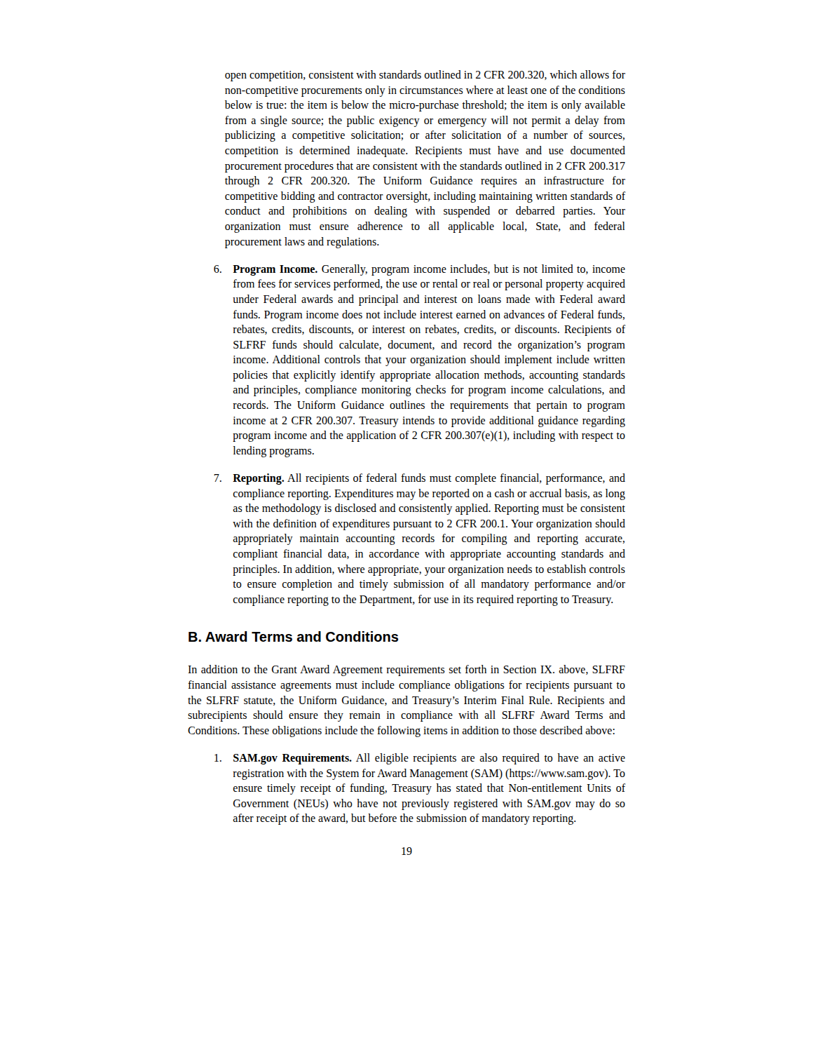open competition, consistent with standards outlined in 2 CFR 200.320, which allows for non-competitive procurements only in circumstances where at least one of the conditions below is true: the item is below the micro-purchase threshold; the item is only available from a single source; the public exigency or emergency will not permit a delay from publicizing a competitive solicitation; or after solicitation of a number of sources, competition is determined inadequate. Recipients must have and use documented procurement procedures that are consistent with the standards outlined in 2 CFR 200.317 through 2 CFR 200.320. The Uniform Guidance requires an infrastructure for competitive bidding and contractor oversight, including maintaining written standards of conduct and prohibitions on dealing with suspended or debarred parties. Your organization must ensure adherence to all applicable local, State, and federal procurement laws and regulations.
Program Income. Generally, program income includes, but is not limited to, income from fees for services performed, the use or rental or real or personal property acquired under Federal awards and principal and interest on loans made with Federal award funds. Program income does not include interest earned on advances of Federal funds, rebates, credits, discounts, or interest on rebates, credits, or discounts. Recipients of SLFRF funds should calculate, document, and record the organization’s program income. Additional controls that your organization should implement include written policies that explicitly identify appropriate allocation methods, accounting standards and principles, compliance monitoring checks for program income calculations, and records. The Uniform Guidance outlines the requirements that pertain to program income at 2 CFR 200.307. Treasury intends to provide additional guidance regarding program income and the application of 2 CFR 200.307(e)(1), including with respect to lending programs.
Reporting. All recipients of federal funds must complete financial, performance, and compliance reporting. Expenditures may be reported on a cash or accrual basis, as long as the methodology is disclosed and consistently applied. Reporting must be consistent with the definition of expenditures pursuant to 2 CFR 200.1. Your organization should appropriately maintain accounting records for compiling and reporting accurate, compliant financial data, in accordance with appropriate accounting standards and principles. In addition, where appropriate, your organization needs to establish controls to ensure completion and timely submission of all mandatory performance and/or compliance reporting to the Department, for use in its required reporting to Treasury.
B. Award Terms and Conditions
In addition to the Grant Award Agreement requirements set forth in Section IX. above, SLFRF financial assistance agreements must include compliance obligations for recipients pursuant to the SLFRF statute, the Uniform Guidance, and Treasury’s Interim Final Rule. Recipients and subrecipients should ensure they remain in compliance with all SLFRF Award Terms and Conditions. These obligations include the following items in addition to those described above:
SAM.gov Requirements. All eligible recipients are also required to have an active registration with the System for Award Management (SAM) (https://www.sam.gov). To ensure timely receipt of funding, Treasury has stated that Non-entitlement Units of Government (NEUs) who have not previously registered with SAM.gov may do so after receipt of the award, but before the submission of mandatory reporting.
19